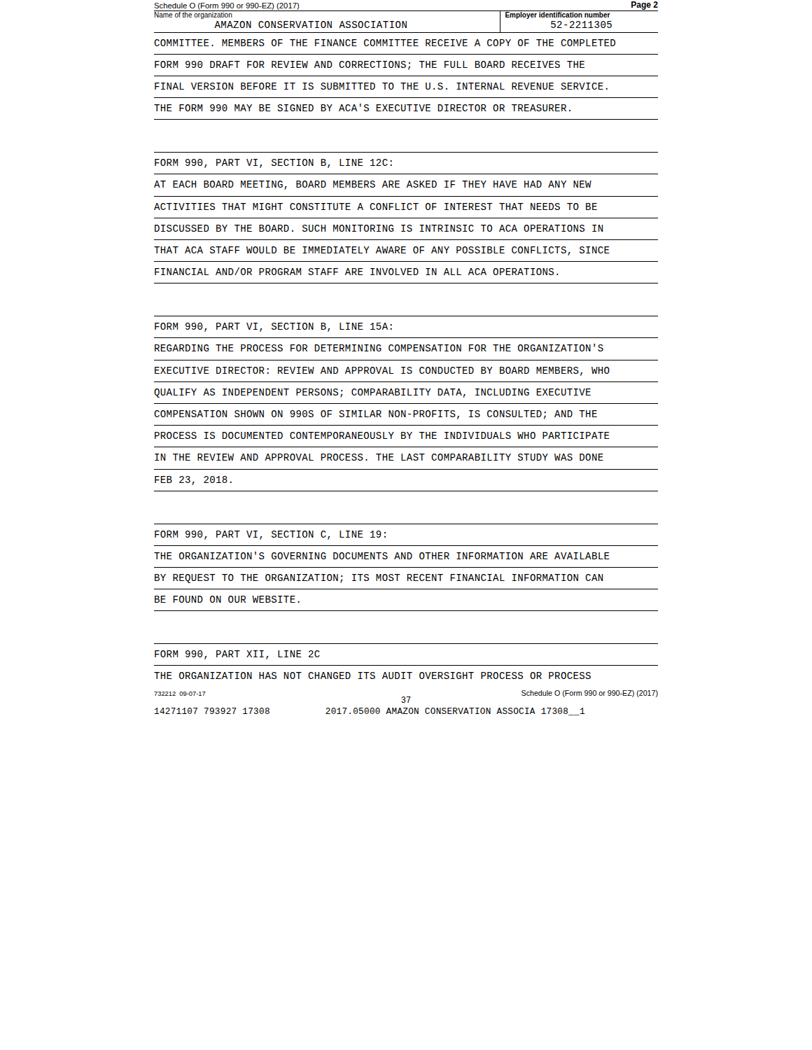Schedule O (Form 990 or 990-EZ) (2017)
Page 2
Name of the organization
AMAZON CONSERVATION ASSOCIATION
Employer identification number
52-2211305
COMMITTEE. MEMBERS OF THE FINANCE COMMITTEE RECEIVE A COPY OF THE COMPLETED
FORM 990 DRAFT FOR REVIEW AND CORRECTIONS; THE FULL BOARD RECEIVES THE
FINAL VERSION BEFORE IT IS SUBMITTED TO THE U.S. INTERNAL REVENUE SERVICE.
THE FORM 990 MAY BE SIGNED BY ACA'S EXECUTIVE DIRECTOR OR TREASURER.
FORM 990, PART VI, SECTION B, LINE 12C:
AT EACH BOARD MEETING, BOARD MEMBERS ARE ASKED IF THEY HAVE HAD ANY NEW
ACTIVITIES THAT MIGHT CONSTITUTE A CONFLICT OF INTEREST THAT NEEDS TO BE
DISCUSSED BY THE BOARD. SUCH MONITORING IS INTRINSIC TO ACA OPERATIONS IN
THAT ACA STAFF WOULD BE IMMEDIATELY AWARE OF ANY POSSIBLE CONFLICTS, SINCE
FINANCIAL AND/OR PROGRAM STAFF ARE INVOLVED IN ALL ACA OPERATIONS.
FORM 990, PART VI, SECTION B, LINE 15A:
REGARDING THE PROCESS FOR DETERMINING COMPENSATION FOR THE ORGANIZATION'S
EXECUTIVE DIRECTOR: REVIEW AND APPROVAL IS CONDUCTED BY BOARD MEMBERS, WHO
QUALIFY AS INDEPENDENT PERSONS; COMPARABILITY DATA, INCLUDING EXECUTIVE
COMPENSATION SHOWN ON 990S OF SIMILAR NON-PROFITS, IS CONSULTED; AND THE
PROCESS IS DOCUMENTED CONTEMPORANEOUSLY BY THE INDIVIDUALS WHO PARTICIPATE
IN THE REVIEW AND APPROVAL PROCESS. THE LAST COMPARABILITY STUDY WAS DONE
FEB 23, 2018.
FORM 990, PART VI, SECTION C, LINE 19:
THE ORGANIZATION'S GOVERNING DOCUMENTS AND OTHER INFORMATION ARE AVAILABLE
BY REQUEST TO THE ORGANIZATION; ITS MOST RECENT FINANCIAL INFORMATION CAN
BE FOUND ON OUR WEBSITE.
FORM 990, PART XII, LINE 2C
THE ORGANIZATION HAS NOT CHANGED ITS AUDIT OVERSIGHT PROCESS OR PROCESS
732212 09-07-17
Schedule O (Form 990 or 990-EZ) (2017)
37
14271107 793927 17308 2017.05000 AMAZON CONSERVATION ASSOCIA 17308__1